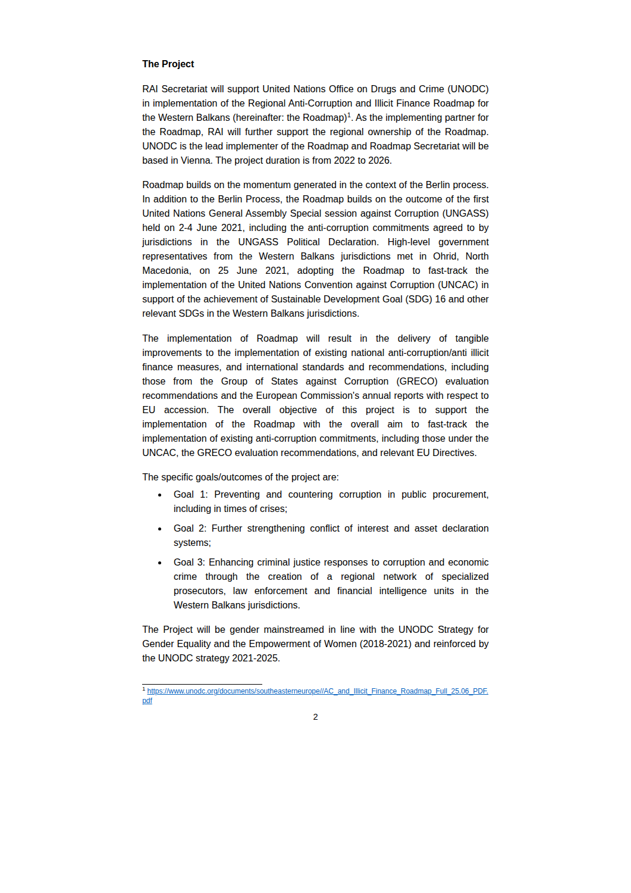The Project
RAI Secretariat will support United Nations Office on Drugs and Crime (UNODC) in implementation of the Regional Anti-Corruption and Illicit Finance Roadmap for the Western Balkans (hereinafter: the Roadmap)1. As the implementing partner for the Roadmap, RAI will further support the regional ownership of the Roadmap. UNODC is the lead implementer of the Roadmap and Roadmap Secretariat will be based in Vienna. The project duration is from 2022 to 2026.
Roadmap builds on the momentum generated in the context of the Berlin process. In addition to the Berlin Process, the Roadmap builds on the outcome of the first United Nations General Assembly Special session against Corruption (UNGASS) held on 2-4 June 2021, including the anti-corruption commitments agreed to by jurisdictions in the UNGASS Political Declaration. High-level government representatives from the Western Balkans jurisdictions met in Ohrid, North Macedonia, on 25 June 2021, adopting the Roadmap to fast-track the implementation of the United Nations Convention against Corruption (UNCAC) in support of the achievement of Sustainable Development Goal (SDG) 16 and other relevant SDGs in the Western Balkans jurisdictions.
The implementation of Roadmap will result in the delivery of tangible improvements to the implementation of existing national anti-corruption/anti illicit finance measures, and international standards and recommendations, including those from the Group of States against Corruption (GRECO) evaluation recommendations and the European Commission's annual reports with respect to EU accession. The overall objective of this project is to support the implementation of the Roadmap with the overall aim to fast-track the implementation of existing anti-corruption commitments, including those under the UNCAC, the GRECO evaluation recommendations, and relevant EU Directives.
The specific goals/outcomes of the project are:
Goal 1: Preventing and countering corruption in public procurement, including in times of crises;
Goal 2: Further strengthening conflict of interest and asset declaration systems;
Goal 3: Enhancing criminal justice responses to corruption and economic crime through the creation of a regional network of specialized prosecutors, law enforcement and financial intelligence units in the Western Balkans jurisdictions.
The Project will be gender mainstreamed in line with the UNODC Strategy for Gender Equality and the Empowerment of Women (2018-2021) and reinforced by the UNODC strategy 2021-2025.
1 https://www.unodc.org/documents/southeasterneurope//AC_and_Illicit_Finance_Roadmap_Full_25.06_PDF.pdf
2